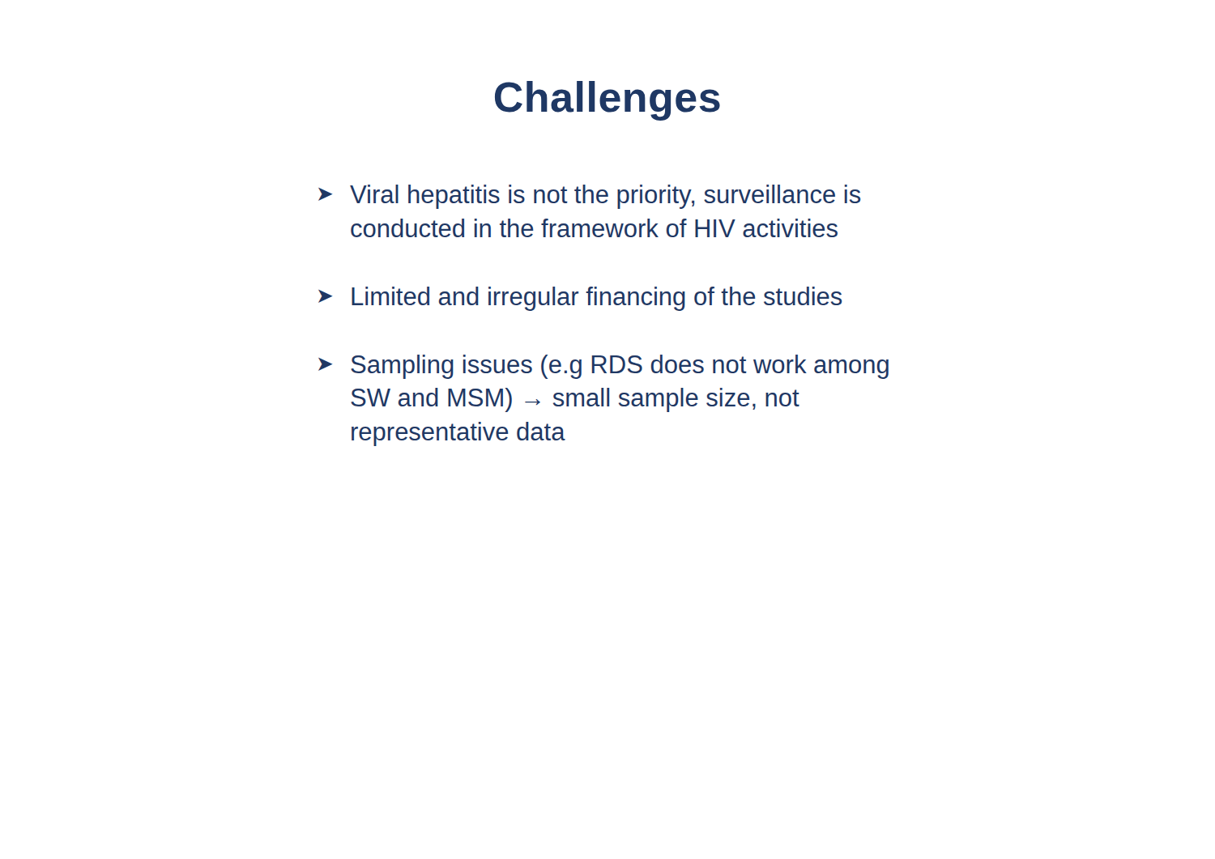Challenges
Viral hepatitis is not the priority, surveillance is conducted in the framework of HIV activities
Limited and irregular financing of the studies
Sampling issues (e.g RDS does not work among SW and MSM) → small sample size, not representative data